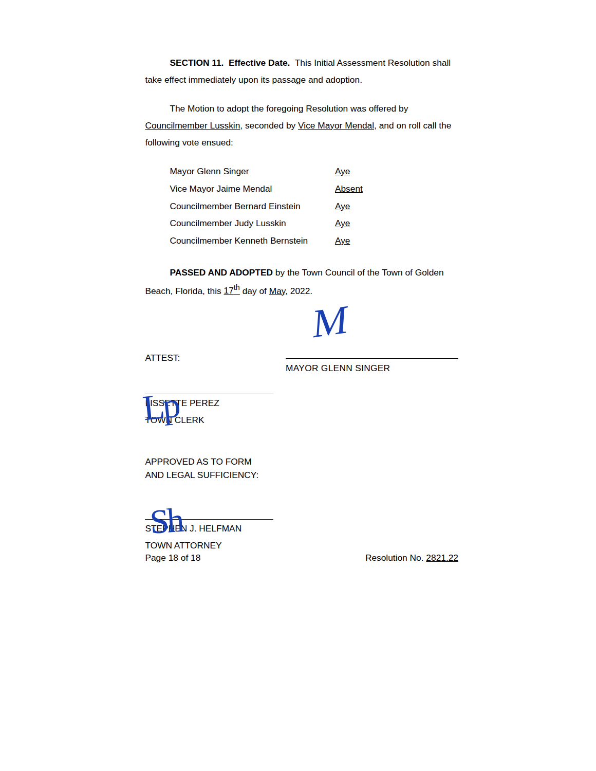SECTION 11. Effective Date. This Initial Assessment Resolution shall take effect immediately upon its passage and adoption.
The Motion to adopt the foregoing Resolution was offered by Councilmember Lusskin, seconded by Vice Mayor Mendal, and on roll call the following vote ensued:
| Mayor Glenn Singer | Aye |
| Vice Mayor Jaime Mendal | Absent |
| Councilmember Bernard Einstein | Aye |
| Councilmember Judy Lusskin | Aye |
| Councilmember Kenneth Bernstein | Aye |
PASSED AND ADOPTED by the Town Council of the Town of Golden Beach, Florida, this 17th day of May, 2022.
M
MAYOR GLENN SINGER
ATTEST:
Lp
LISSETTE PEREZ
TOWN CLERK
APPROVED AS TO FORM
AND LEGAL SUFFICIENCY:
Sh
STEPHEN J. HELFMAN
TOWN ATTORNEY
Page 18 of 18
Resolution No. 2821.22